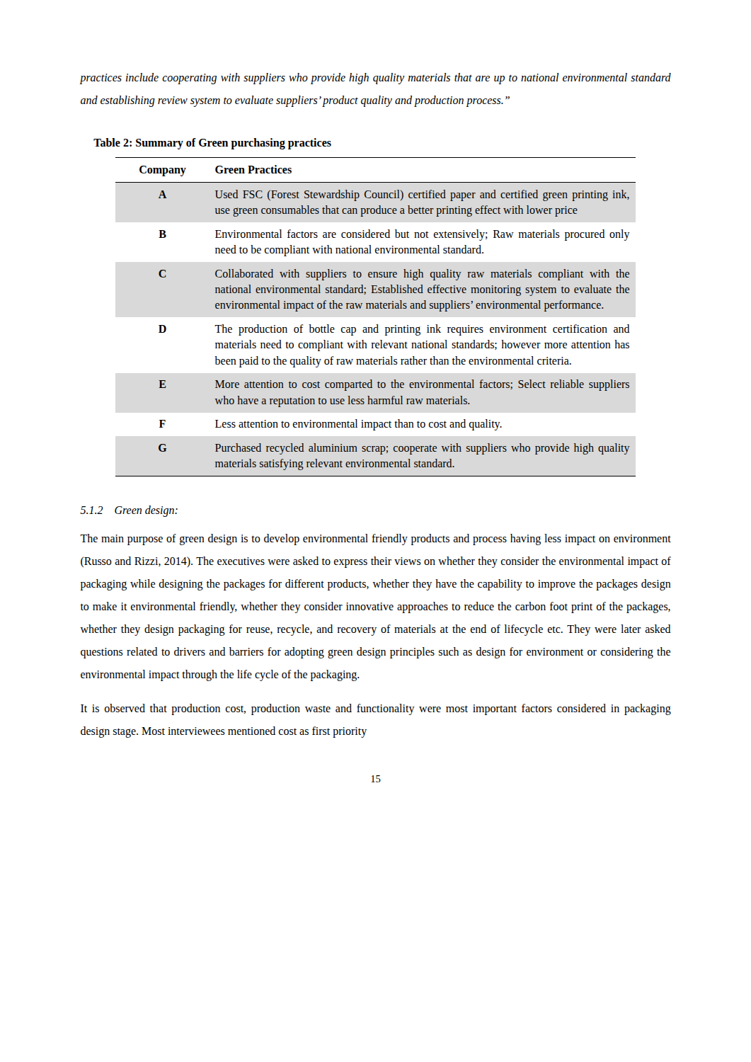practices include cooperating with suppliers who provide high quality materials that are up to national environmental standard and establishing review system to evaluate suppliers’ product quality and production process.”
Table 2: Summary of Green purchasing practices
| Company | Green Practices |
| --- | --- |
| A | Used FSC (Forest Stewardship Council) certified paper and certified green printing ink, use green consumables that can produce a better printing effect with lower price |
| B | Environmental factors are considered but not extensively; Raw materials procured only need to be compliant with national environmental standard. |
| C | Collaborated with suppliers to ensure high quality raw materials compliant with the national environmental standard; Established effective monitoring system to evaluate the environmental impact of the raw materials and suppliers’ environmental performance. |
| D | The production of bottle cap and printing ink requires environment certification and materials need to compliant with relevant national standards; however more attention has been paid to the quality of raw materials rather than the environmental criteria. |
| E | More attention to cost comparted to the environmental factors; Select reliable suppliers who have a reputation to use less harmful raw materials. |
| F | Less attention to environmental impact than to cost and quality. |
| G | Purchased recycled aluminium scrap; cooperate with suppliers who provide high quality materials satisfying relevant environmental standard. |
5.1.2 Green design:
The main purpose of green design is to develop environmental friendly products and process having less impact on environment (Russo and Rizzi, 2014). The executives were asked to express their views on whether they consider the environmental impact of packaging while designing the packages for different products, whether they have the capability to improve the packages design to make it environmental friendly, whether they consider innovative approaches to reduce the carbon foot print of the packages, whether they design packaging for reuse, recycle, and recovery of materials at the end of lifecycle etc. They were later asked questions related to drivers and barriers for adopting green design principles such as design for environment or considering the environmental impact through the life cycle of the packaging.
It is observed that production cost, production waste and functionality were most important factors considered in packaging design stage. Most interviewees mentioned cost as first priority
15